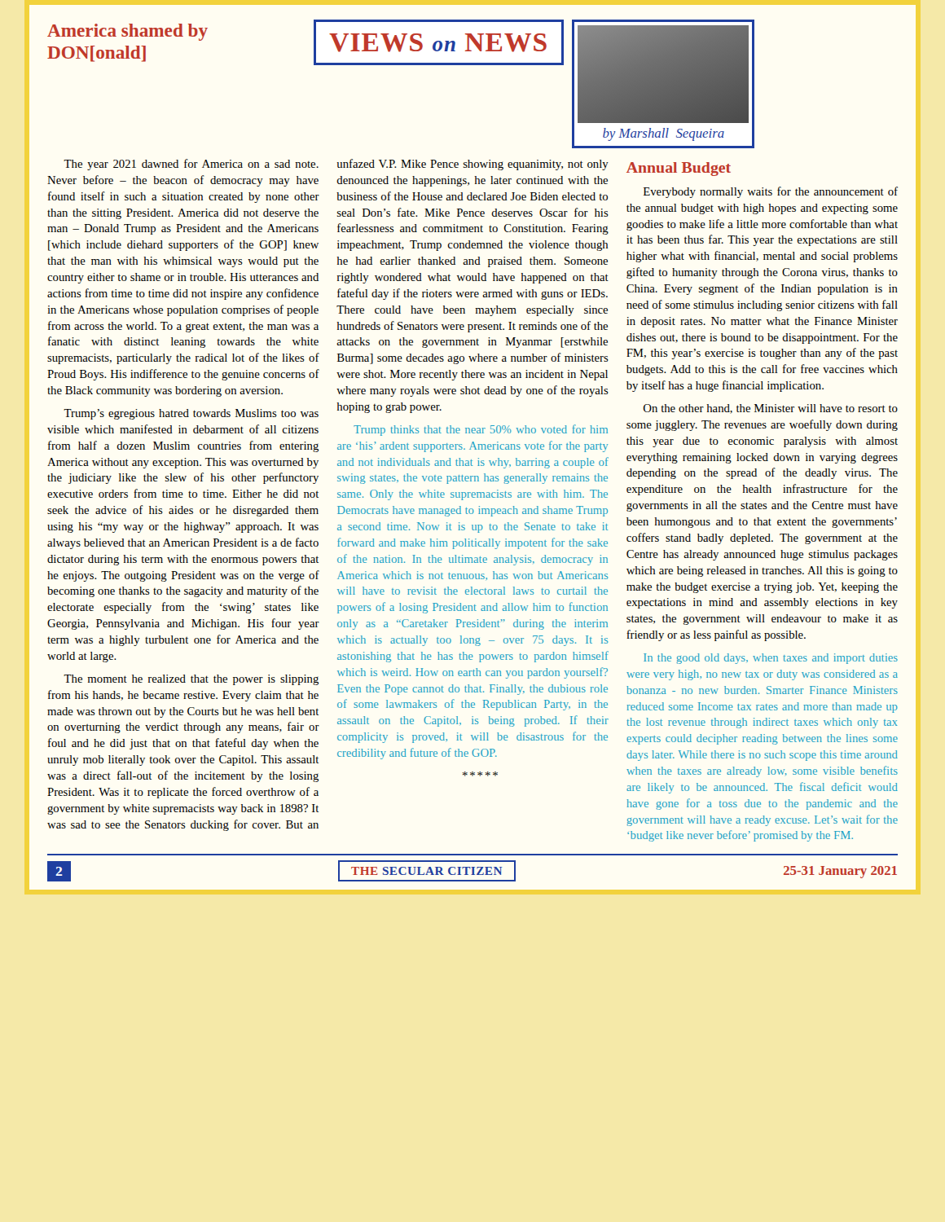America shamed by DON[onald]
VIEWS on NEWS
by Marshall Sequeira
The year 2021 dawned for America on a sad note. Never before – the beacon of democracy may have found itself in such a situation created by none other than the sitting President. America did not deserve the man – Donald Trump as President and the Americans [which include diehard supporters of the GOP] knew that the man with his whimsical ways would put the country either to shame or in trouble. His utterances and actions from time to time did not inspire any confidence in the Americans whose population comprises of people from across the world. To a great extent, the man was a fanatic with distinct leaning towards the white supremacists, particularly the radical lot of the likes of Proud Boys. His indifference to the genuine concerns of the Black community was bordering on aversion.
Trump’s egregious hatred towards Muslims too was visible which manifested in debarment of all citizens from half a dozen Muslim countries from entering America without any exception. This was overturned by the judiciary like the slew of his other perfunctory executive orders from time to time. Either he did not seek the advice of his aides or he disregarded them using his “my way or the highway” approach. It was always believed that an American President is a de facto dictator during his term with the enormous powers that he enjoys. The outgoing President was on the verge of becoming one thanks to the sagacity and maturity of the electorate especially from the ‘swing’ states like Georgia, Pennsylvania and Michigan. His four year term was a highly turbulent one for America and the world at large.
The moment he realized that the power is slipping from his hands, he became restive. Every claim that he made was thrown out by the Courts but he was hell bent on overturning the verdict through any means, fair or foul and he did just that on that fateful day when the unruly mob literally took over the Capitol. This assault was a direct fall-out of the incitement by the losing President. Was it to replicate the forced overthrow of a government by white supremacists way back in 1898? It was sad to see the Senators ducking for cover. But an unfazed V.P. Mike Pence showing equanimity, not only denounced the happenings, he later continued with the business of the House and declared Joe Biden elected to seal Don’s fate. Mike Pence deserves Oscar for his fearlessness and commitment to Constitution. Fearing impeachment, Trump condemned the violence though he had earlier thanked and praised them. Someone rightly wondered what would have happened on that fateful day if the rioters were armed with guns or IEDs. There could have been mayhem especially since hundreds of Senators were present. It reminds one of the attacks on the government in Myanmar [erstwhile Burma] some decades ago where a number of ministers were shot. More recently there was an incident in Nepal where many royals were shot dead by one of the royals hoping to grab power.
Trump thinks that the near 50% who voted for him are ‘his’ ardent supporters. Americans vote for the party and not individuals and that is why, barring a couple of swing states, the vote pattern has generally remains the same. Only the white supremacists are with him. The Democrats have managed to impeach and shame Trump a second time. Now it is up to the Senate to take it forward and make him politically impotent for the sake of the nation. In the ultimate analysis, democracy in America which is not tenuous, has won but Americans will have to revisit the electoral laws to curtail the powers of a losing President and allow him to function only as a “Caretaker President” during the interim which is actually too long – over 75 days. It is astonishing that he has the powers to pardon himself which is weird. How on earth can you pardon yourself? Even the Pope cannot do that. Finally, the dubious role of some lawmakers of the Republican Party, in the assault on the Capitol, is being probed. If their complicity is proved, it will be disastrous for the credibility and future of the GOP.
*****
Annual Budget
Everybody normally waits for the announcement of the annual budget with high hopes and expecting some goodies to make life a little more comfortable than what it has been thus far. This year the expectations are still higher what with financial, mental and social problems gifted to humanity through the Corona virus, thanks to China. Every segment of the Indian population is in need of some stimulus including senior citizens with fall in deposit rates. No matter what the Finance Minister dishes out, there is bound to be disappointment. For the FM, this year’s exercise is tougher than any of the past budgets. Add to this is the call for free vaccines which by itself has a huge financial implication.
On the other hand, the Minister will have to resort to some jugglery. The revenues are woefully down during this year due to economic paralysis with almost everything remaining locked down in varying degrees depending on the spread of the deadly virus. The expenditure on the health infrastructure for the governments in all the states and the Centre must have been humongous and to that extent the governments’ coffers stand badly depleted. The government at the Centre has already announced huge stimulus packages which are being released in tranches. All this is going to make the budget exercise a trying job. Yet, keeping the expectations in mind and assembly elections in key states, the government will endeavour to make it as friendly or as less painful as possible.
In the good old days, when taxes and import duties were very high, no new tax or duty was considered as a bonanza - no new burden. Smarter Finance Ministers reduced some Income tax rates and more than made up the lost revenue through indirect taxes which only tax experts could decipher reading between the lines some days later. While there is no such scope this time around when the taxes are already low, some visible benefits are likely to be announced. The fiscal deficit would have gone for a toss due to the pandemic and the government will have a ready excuse. Let’s wait for the ‘budget like never before’ promised by the FM.
2 THE SECULAR CITIZEN 25-31 January 2021